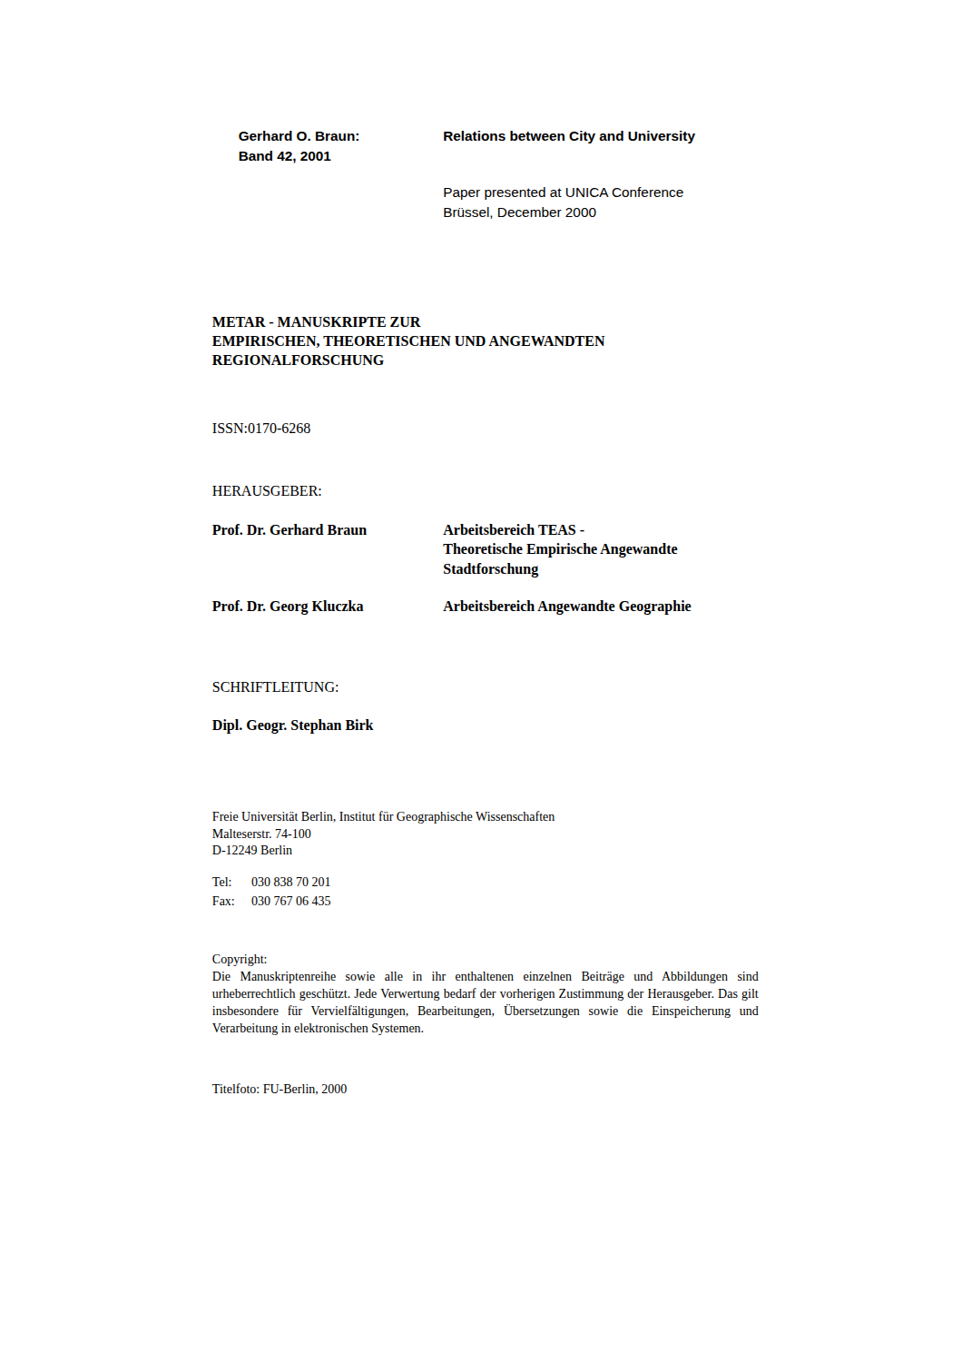| Gerhard O. Braun: Band 42, 2001 | Relations between City and University Paper presented at UNICA Conference Brüssel, December 2000 |
METAR - MANUSKRIPTE ZUR
EMPIRISCHEN, THEORETISCHEN UND ANGEWANDTEN REGIONALFORSCHUNG
ISSN:0170-6268
HERAUSGEBER:
| Prof. Dr. Gerhard Braun | Arbeitsbereich TEAS - Theoretische Empirische Angewandte Stadtforschung |
| Prof. Dr. Georg Kluczka | Arbeitsbereich Angewandte Geographie |
SCHRIFTLEITUNG:
Dipl. Geogr. Stephan Birk
Freie Universität Berlin, Institut für Geographische Wissenschaften
Malteserstr. 74-100
D-12249 Berlin
| Tel: | 030 838 70 201 |
| Fax: | 030 767 06 435 |
Copyright: Die Manuskriptenreihe sowie alle in ihr enthaltenen einzelnen Beiträge und Abbildungen sind urheberrechtlich geschützt. Jede Verwertung bedarf der vorherigen Zustimmung der Herausgeber. Das gilt insbesondere für Vervielfältigungen, Bearbeitungen, Übersetzungen sowie die Einspeicherung und Verarbeitung in elektronischen Systemen.
Titelfoto: FU-Berlin, 2000